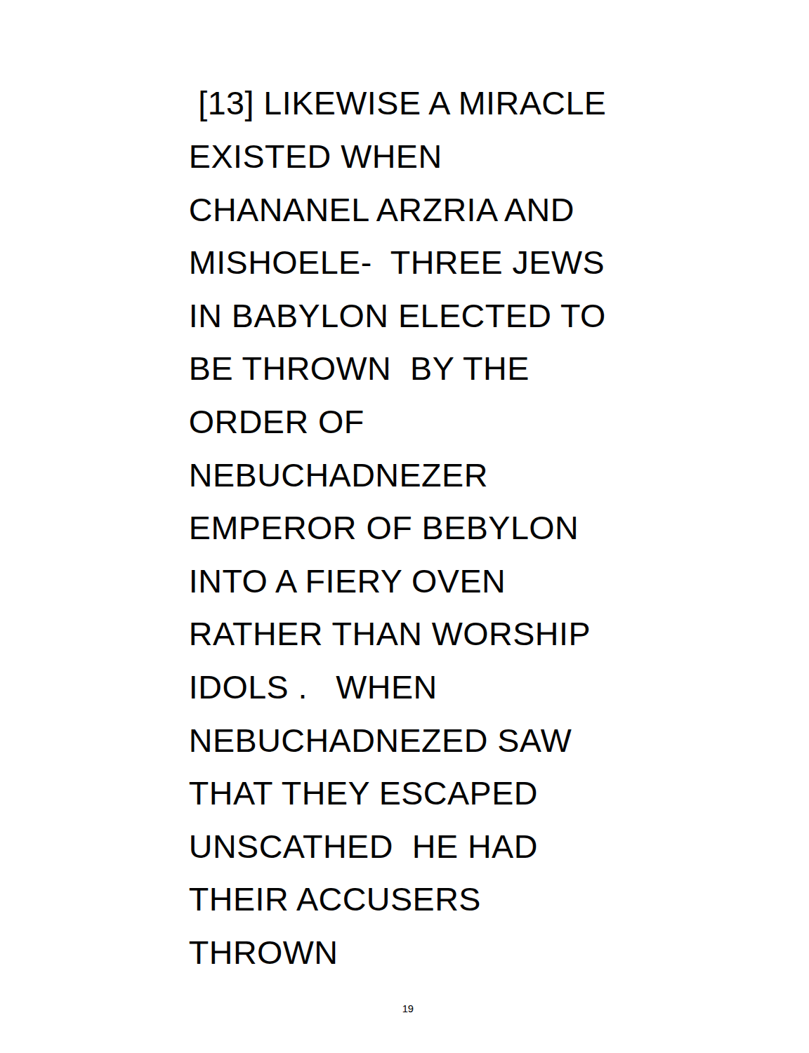[13] LIKEWISE A MIRACLE EXISTED WHEN CHANANEL ARZRIA AND MISHOELE- THREE JEWS IN BABYLON ELECTED TO BE THROWN BY THE ORDER OF NEBUCHADNEZER EMPEROR OF BEBYLON INTO A FIERY OVEN RATHER THAN WORSHIP IDOLS . WHEN NEBUCHADNEZED SAW THAT THEY ESCAPED UNSCATHED HE HAD THEIR ACCUSERS THROWN
19